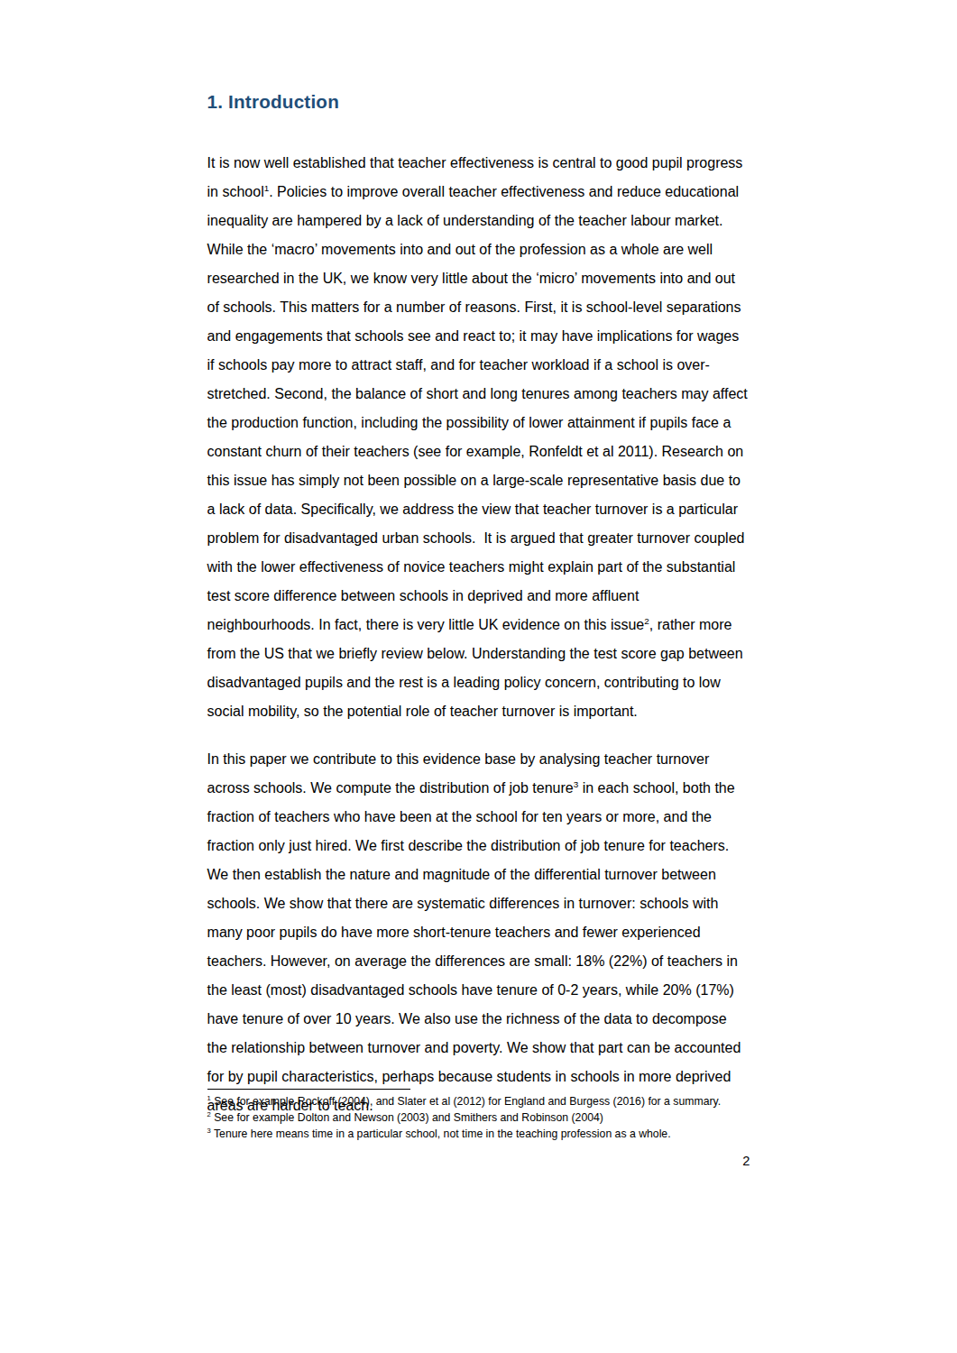1. Introduction
It is now well established that teacher effectiveness is central to good pupil progress in school1. Policies to improve overall teacher effectiveness and reduce educational inequality are hampered by a lack of understanding of the teacher labour market. While the ‘macro’ movements into and out of the profession as a whole are well researched in the UK, we know very little about the ‘micro’ movements into and out of schools. This matters for a number of reasons. First, it is school-level separations and engagements that schools see and react to; it may have implications for wages if schools pay more to attract staff, and for teacher workload if a school is over-stretched. Second, the balance of short and long tenures among teachers may affect the production function, including the possibility of lower attainment if pupils face a constant churn of their teachers (see for example, Ronfeldt et al 2011). Research on this issue has simply not been possible on a large-scale representative basis due to a lack of data. Specifically, we address the view that teacher turnover is a particular problem for disadvantaged urban schools. It is argued that greater turnover coupled with the lower effectiveness of novice teachers might explain part of the substantial test score difference between schools in deprived and more affluent neighbourhoods. In fact, there is very little UK evidence on this issue2, rather more from the US that we briefly review below. Understanding the test score gap between disadvantaged pupils and the rest is a leading policy concern, contributing to low social mobility, so the potential role of teacher turnover is important.
In this paper we contribute to this evidence base by analysing teacher turnover across schools. We compute the distribution of job tenure3 in each school, both the fraction of teachers who have been at the school for ten years or more, and the fraction only just hired. We first describe the distribution of job tenure for teachers. We then establish the nature and magnitude of the differential turnover between schools. We show that there are systematic differences in turnover: schools with many poor pupils do have more short-tenure teachers and fewer experienced teachers. However, on average the differences are small: 18% (22%) of teachers in the least (most) disadvantaged schools have tenure of 0-2 years, while 20% (17%) have tenure of over 10 years. We also use the richness of the data to decompose the relationship between turnover and poverty. We show that part can be accounted for by pupil characteristics, perhaps because students in schools in more deprived areas are harder to teach.
1 See for example Rockoff (2004), and Slater et al (2012) for England and Burgess (2016) for a summary.
2 See for example Dolton and Newson (2003) and Smithers and Robinson (2004)
3 Tenure here means time in a particular school, not time in the teaching profession as a whole.
2